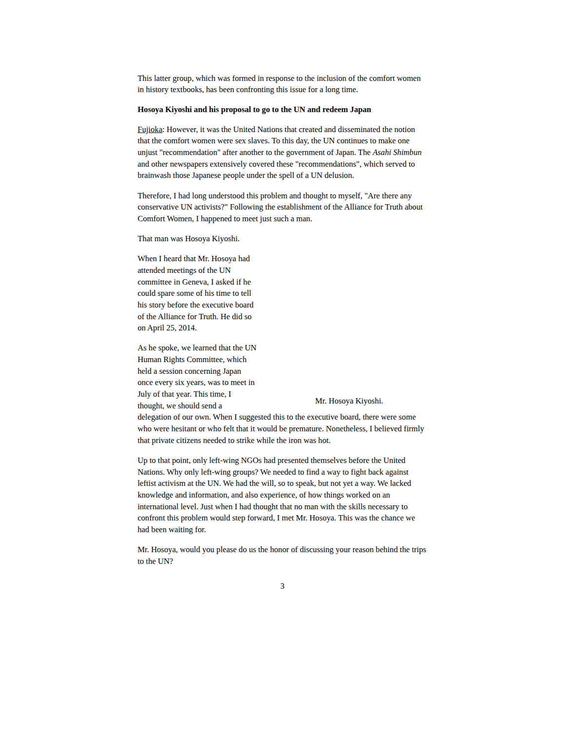This latter group, which was formed in response to the inclusion of the comfort women in history textbooks, has been confronting this issue for a long time.
Hosoya Kiyoshi and his proposal to go to the UN and redeem Japan
Fujioka: However, it was the United Nations that created and disseminated the notion that the comfort women were sex slaves. To this day, the UN continues to make one unjust "recommendation" after another to the government of Japan. The Asahi Shimbun and other newspapers extensively covered these "recommendations", which served to brainwash those Japanese people under the spell of a UN delusion.
Therefore, I had long understood this problem and thought to myself, "Are there any conservative UN activists?" Following the establishment of the Alliance for Truth about Comfort Women, I happened to meet just such a man.
Mr. Hosoya Kiyoshi.
That man was Hosoya Kiyoshi.
When I heard that Mr. Hosoya had attended meetings of the UN committee in Geneva, I asked if he could spare some of his time to tell his story before the executive board of the Alliance for Truth. He did so on April 25, 2014.
As he spoke, we learned that the UN Human Rights Committee, which held a session concerning Japan once every six years, was to meet in July of that year. This time, I thought, we should send a delegation of our own. When I suggested this to the executive board, there were some who were hesitant or who felt that it would be premature. Nonetheless, I believed firmly that private citizens needed to strike while the iron was hot.
Up to that point, only left-wing NGOs had presented themselves before the United Nations. Why only left-wing groups? We needed to find a way to fight back against leftist activism at the UN. We had the will, so to speak, but not yet a way. We lacked knowledge and information, and also experience, of how things worked on an international level. Just when I had thought that no man with the skills necessary to confront this problem would step forward, I met Mr. Hosoya. This was the chance we had been waiting for.
Mr. Hosoya, would you please do us the honor of discussing your reason behind the trips to the UN?
3